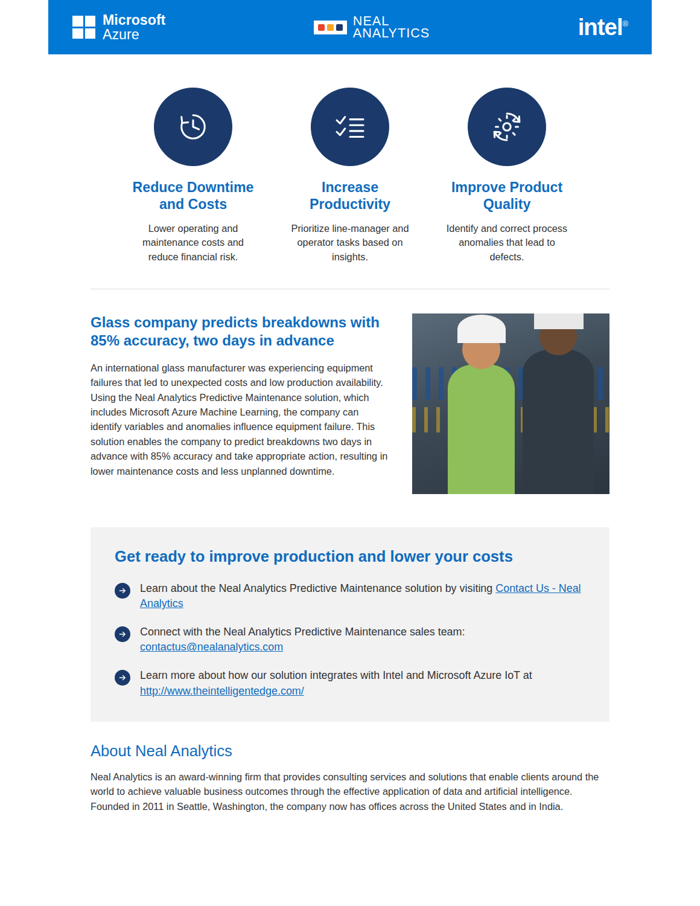Microsoft
Azure
NEAL ANALYTICS
intel®
Reduce Downtime
and Costs
Lower operating and maintenance costs and reduce financial risk.
Increase
Productivity
Prioritize line-manager and operator tasks based on insights.
Improve Product
Quality
Identify and correct process anomalies that lead to defects.
Glass company predicts breakdowns with 85% accuracy, two days in advance
An international glass manufacturer was experiencing equipment failures that led to unexpected costs and low production availability. Using the Neal Analytics Predictive Maintenance solution, which includes Microsoft Azure Machine Learning, the company can identify variables and anomalies influence equipment failure. This solution enables the company to predict breakdowns two days in advance with 85% accuracy and take appropriate action, resulting in lower maintenance costs and less unplanned downtime.
Get ready to improve production and lower your costs
Learn about the Neal Analytics Predictive Maintenance solution by visiting Contact Us - Neal Analytics
Connect with the Neal Analytics Predictive Maintenance sales team:
contactus@nealanalytics.com
Learn more about how our solution integrates with Intel and Microsoft Azure IoT at http://www.theintelligentedge.com/
About Neal Analytics
Neal Analytics is an award-winning firm that provides consulting services and solutions that enable clients around the world to achieve valuable business outcomes through the effective application of data and artificial intelligence. Founded in 2011 in Seattle, Washington, the company now has offices across the United States and in India.